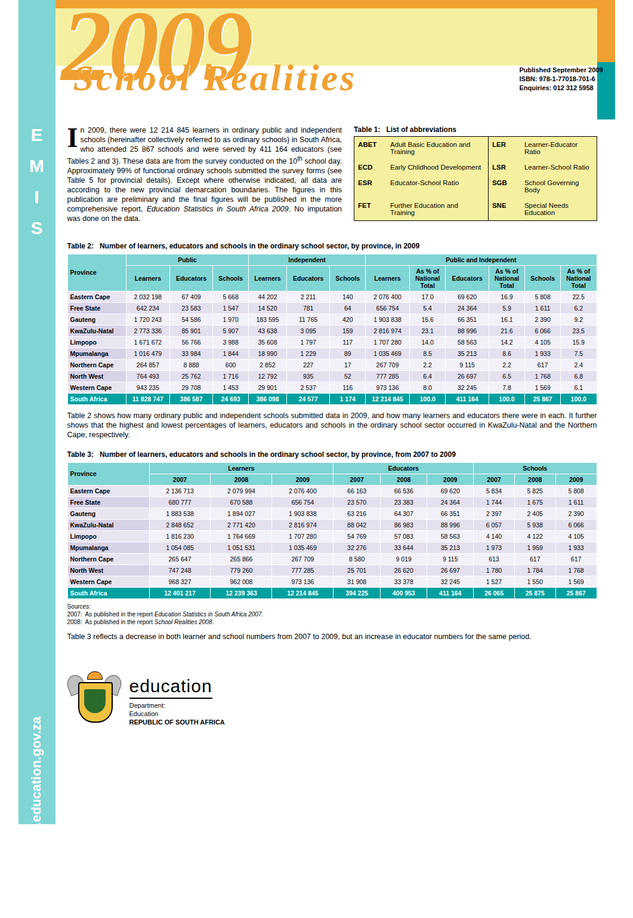E
M
I
S
http://www.education.gov.za
2009
School Realities
Published September 2009
ISBN: 978-1-77018-701-6
Enquiries: 012 312 5958
In 2009, there were 12 214 845 learners in ordinary public and independent schools (hereinafter collectively referred to as ordinary schools) in South Africa, who attended 25 867 schools and were served by 411 164 educators (see Tables 2 and 3). These data are from the survey conducted on the 10th school day. Approximately 99% of functional ordinary schools submitted the survey forms (see Table 5 for provincial details). Except where otherwise indicated, all data are according to the new provincial demarcation boundaries. The figures in this publication are preliminary and the final figures will be published in the more comprehensive report, Education Statistics in South Africa 2009. No imputation was done on the data.
Table 1: List of abbreviations
| ABET | Adult Basic Education and Training | LER | Learner-Educator Ratio |
| ECD | Early Chlidhood Development | LSR | Learner-School Ratio |
| ESR | Educator-School Ratio | SGB | School Governing Body |
| FET | Further Education and Training | SNE | Special Needs Education |
Table 2: Number of learners, educators and schools in the ordinary school sector, by province, in 2009
| Province | Public | Independent | Public and Independent |
| --- | --- | --- | --- |
| Learners | Educators | Schools | Learners | Educators | Schools | Learners | As % of National Total | Educators | As % of National Total | Schools | As % of National Total |
| Eastern Cape | 2 032 198 | 67 409 | 5 668 | 44 202 | 2 211 | 140 | 2 076 400 | 17.0 | 69 620 | 16.9 | 5 808 | 22.5 |
| Free State | 642 234 | 23 583 | 1 547 | 14 520 | 781 | 64 | 656 754 | 5.4 | 24 364 | 5.9 | 1 611 | 6.2 |
| Gauteng | 1 720 243 | 54 586 | 1 970 | 183 595 | 11 765 | 420 | 1 903 838 | 15.6 | 66 351 | 16.1 | 2 390 | 9.2 |
| KwaZulu-Natal | 2 773 336 | 85 901 | 5 907 | 43 638 | 3 095 | 159 | 2 816 974 | 23.1 | 88 996 | 21.6 | 6 066 | 23.5 |
| Limpopo | 1 671 672 | 56 766 | 3 988 | 35 608 | 1 797 | 117 | 1 707 280 | 14.0 | 58 563 | 14.2 | 4 105 | 15.9 |
| Mpumalanga | 1 016 479 | 33 984 | 1 844 | 18 990 | 1 229 | 89 | 1 035 469 | 8.5 | 35 213 | 8.6 | 1 933 | 7.5 |
| Northern Cape | 264 857 | 8 888 | 600 | 2 852 | 227 | 17 | 267 709 | 2.2 | 9 115 | 2.2 | 617 | 2.4 |
| North West | 764 493 | 25 762 | 1 716 | 12 792 | 935 | 52 | 777 285 | 6.4 | 26 697 | 6.5 | 1 768 | 6.8 |
| Western Cape | 943 235 | 29 708 | 1 453 | 29 901 | 2 537 | 116 | 973 136 | 8.0 | 32 245 | 7.8 | 1 569 | 6.1 |
| South Africa | 11 828 747 | 386 587 | 24 693 | 386 098 | 24 577 | 1 174 | 12 214 845 | 100.0 | 411 164 | 100.0 | 25 867 | 100.0 |
Table 2 shows how many ordinary public and independent schools submitted data in 2009, and how many learners and educators there were in each. It further shows that the highest and lowest percentages of learners, educators and schools in the ordinary school sector occurred in KwaZulu-Natal and the Northern Cape, respectively.
Table 3: Number of learners, educators and schools in the ordinary school sector, by province, from 2007 to 2009
| Province | Learners | Educators | Schools |
| --- | --- | --- | --- |
| 2007 | 2008 | 2009 | 2007 | 2008 | 2009 | 2007 | 2008 | 2009 |
| Eastern Cape | 2 136 713 | 2 079 994 | 2 076 400 | 66 163 | 66 536 | 69 620 | 5 834 | 5 825 | 5 808 |
| Free State | 680 777 | 670 588 | 656 754 | 23 570 | 23 383 | 24 364 | 1 744 | 1 675 | 1 611 |
| Gauteng | 1 883 538 | 1 894 027 | 1 903 838 | 63 216 | 64 307 | 66 351 | 2 397 | 2 405 | 2 390 |
| KwaZulu-Natal | 2 848 652 | 2 771 420 | 2 816 974 | 88 042 | 86 983 | 88 996 | 6 057 | 5 938 | 6 066 |
| Limpopo | 1 816 230 | 1 764 669 | 1 707 280 | 54 769 | 57 083 | 58 563 | 4 140 | 4 122 | 4 105 |
| Mpumalanga | 1 054 085 | 1 051 531 | 1 035 469 | 32 276 | 33 644 | 35 213 | 1 973 | 1 959 | 1 933 |
| Northern Cape | 265 647 | 265 866 | 267 709 | 8 580 | 9 019 | 9 115 | 613 | 617 | 617 |
| North West | 747 248 | 779 260 | 777 285 | 25 701 | 26 620 | 26 697 | 1 780 | 1 784 | 1 768 |
| Western Cape | 968 327 | 962 008 | 973 136 | 31 908 | 33 378 | 32 245 | 1 527 | 1 550 | 1 569 |
| South Africa | 12 401 217 | 12 239 363 | 12 214 845 | 394 225 | 400 953 | 411 164 | 26 065 | 25 875 | 25 867 |
Sources:
2007: As published in the report Education Statistics in South Africa 2007.
2008: As published in the report School Realities 2008.
Table 3 reflects a decrease in both learner and school numbers from 2007 to 2009, but an increase in educator numbers for the same period.
education
Department:
Education
REPUBLIC OF SOUTH AFRICA